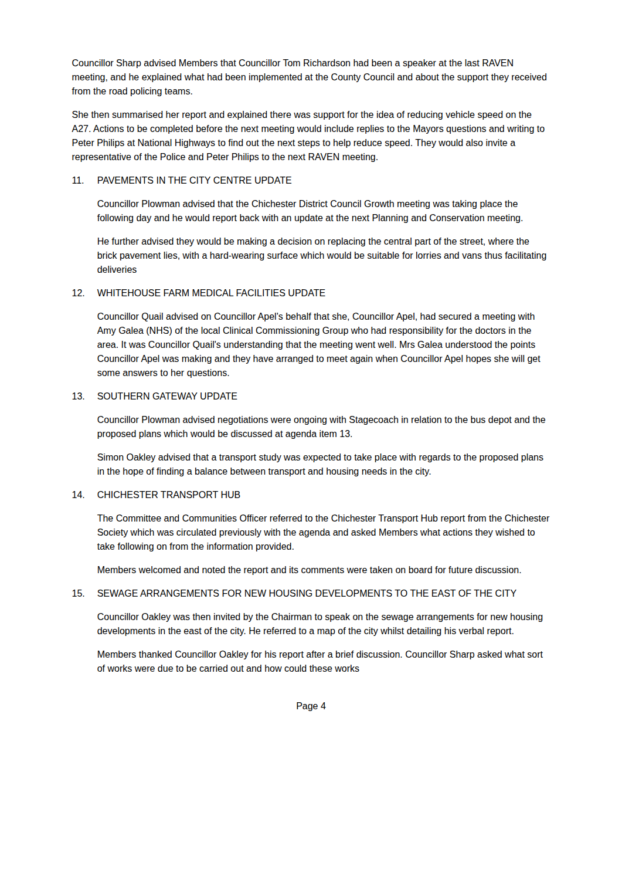Councillor Sharp advised Members that Councillor Tom Richardson had been a speaker at the last RAVEN meeting, and he explained what had been implemented at the County Council and about the support they received from the road policing teams.
She then summarised her report and explained there was support for the idea of reducing vehicle speed on the A27. Actions to be completed before the next meeting would include replies to the Mayors questions and writing to Peter Philips at National Highways to find out the next steps to help reduce speed. They would also invite a representative of the Police and Peter Philips to the next RAVEN meeting.
11.
Pavements in the City Centre Update
Councillor Plowman advised that the Chichester District Council Growth meeting was taking place the following day and he would report back with an update at the next Planning and Conservation meeting.
He further advised they would be making a decision on replacing the central part of the street, where the brick pavement lies, with a hard-wearing surface which would be suitable for lorries and vans thus facilitating deliveries
12.
Whitehouse Farm Medical Facilities Update
Councillor Quail advised on Councillor Apel's behalf that she, Councillor Apel, had secured a meeting with Amy Galea (NHS) of the local Clinical Commissioning Group who had responsibility for the doctors in the area. It was Councillor Quail's understanding that the meeting went well. Mrs Galea understood the points Councillor Apel was making and they have arranged to meet again when Councillor Apel hopes she will get some answers to her questions.
13.
Southern Gateway Update
Councillor Plowman advised negotiations were ongoing with Stagecoach in relation to the bus depot and the proposed plans which would be discussed at agenda item 13.
Simon Oakley advised that a transport study was expected to take place with regards to the proposed plans in the hope of finding a balance between transport and housing needs in the city.
14.
Chichester Transport Hub
The Committee and Communities Officer referred to the Chichester Transport Hub report from the Chichester Society which was circulated previously with the agenda and asked Members what actions they wished to take following on from the information provided.
Members welcomed and noted the report and its comments were taken on board for future discussion.
15.
Sewage Arrangements for New Housing Developments to the East of the City
Councillor Oakley was then invited by the Chairman to speak on the sewage arrangements for new housing developments in the east of the city. He referred to a map of the city whilst detailing his verbal report.
Members thanked Councillor Oakley for his report after a brief discussion. Councillor Sharp asked what sort of works were due to be carried out and how could these works
Page 4